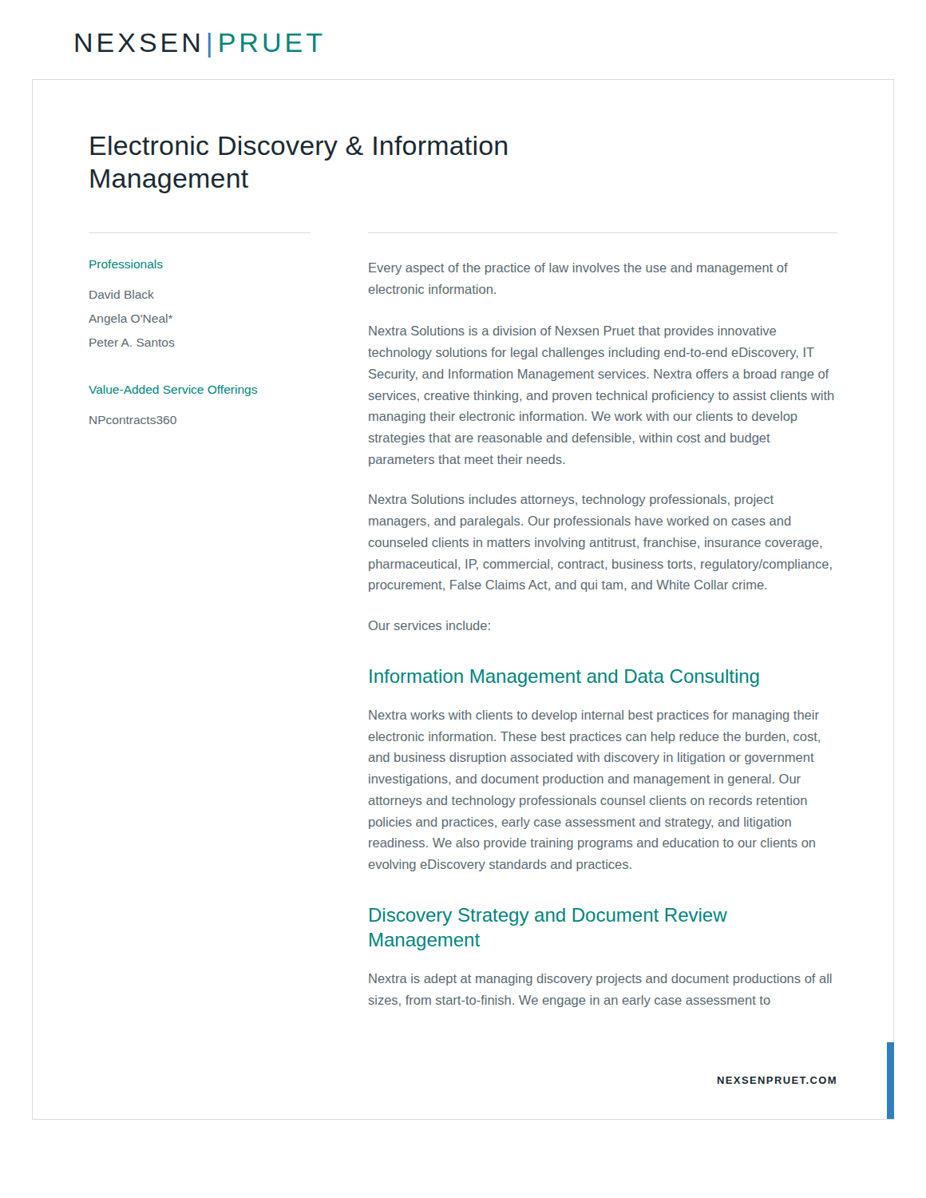NEXSEN|PRUET
Electronic Discovery & Information
Management
Professionals
David Black
Angela O'Neal*
Peter A. Santos
Value-Added Service Offerings
NPcontracts360
Every aspect of the practice of law involves the use and management of electronic information.
Nextra Solutions is a division of Nexsen Pruet that provides innovative technology solutions for legal challenges including end-to-end eDiscovery, IT Security, and Information Management services. Nextra offers a broad range of services, creative thinking, and proven technical proficiency to assist clients with managing their electronic information. We work with our clients to develop strategies that are reasonable and defensible, within cost and budget parameters that meet their needs.
Nextra Solutions includes attorneys, technology professionals, project managers, and paralegals. Our professionals have worked on cases and counseled clients in matters involving antitrust, franchise, insurance coverage, pharmaceutical, IP, commercial, contract, business torts, regulatory/compliance, procurement, False Claims Act, and qui tam, and White Collar crime.
Our services include:
Information Management and Data Consulting
Nextra works with clients to develop internal best practices for managing their electronic information. These best practices can help reduce the burden, cost, and business disruption associated with discovery in litigation or government investigations, and document production and management in general. Our attorneys and technology professionals counsel clients on records retention policies and practices, early case assessment and strategy, and litigation readiness. We also provide training programs and education to our clients on evolving eDiscovery standards and practices.
Discovery Strategy and Document Review
Management
Nextra is adept at managing discovery projects and document productions of all sizes, from start-to-finish. We engage in an early case assessment to
NEXSENPRUET.COM